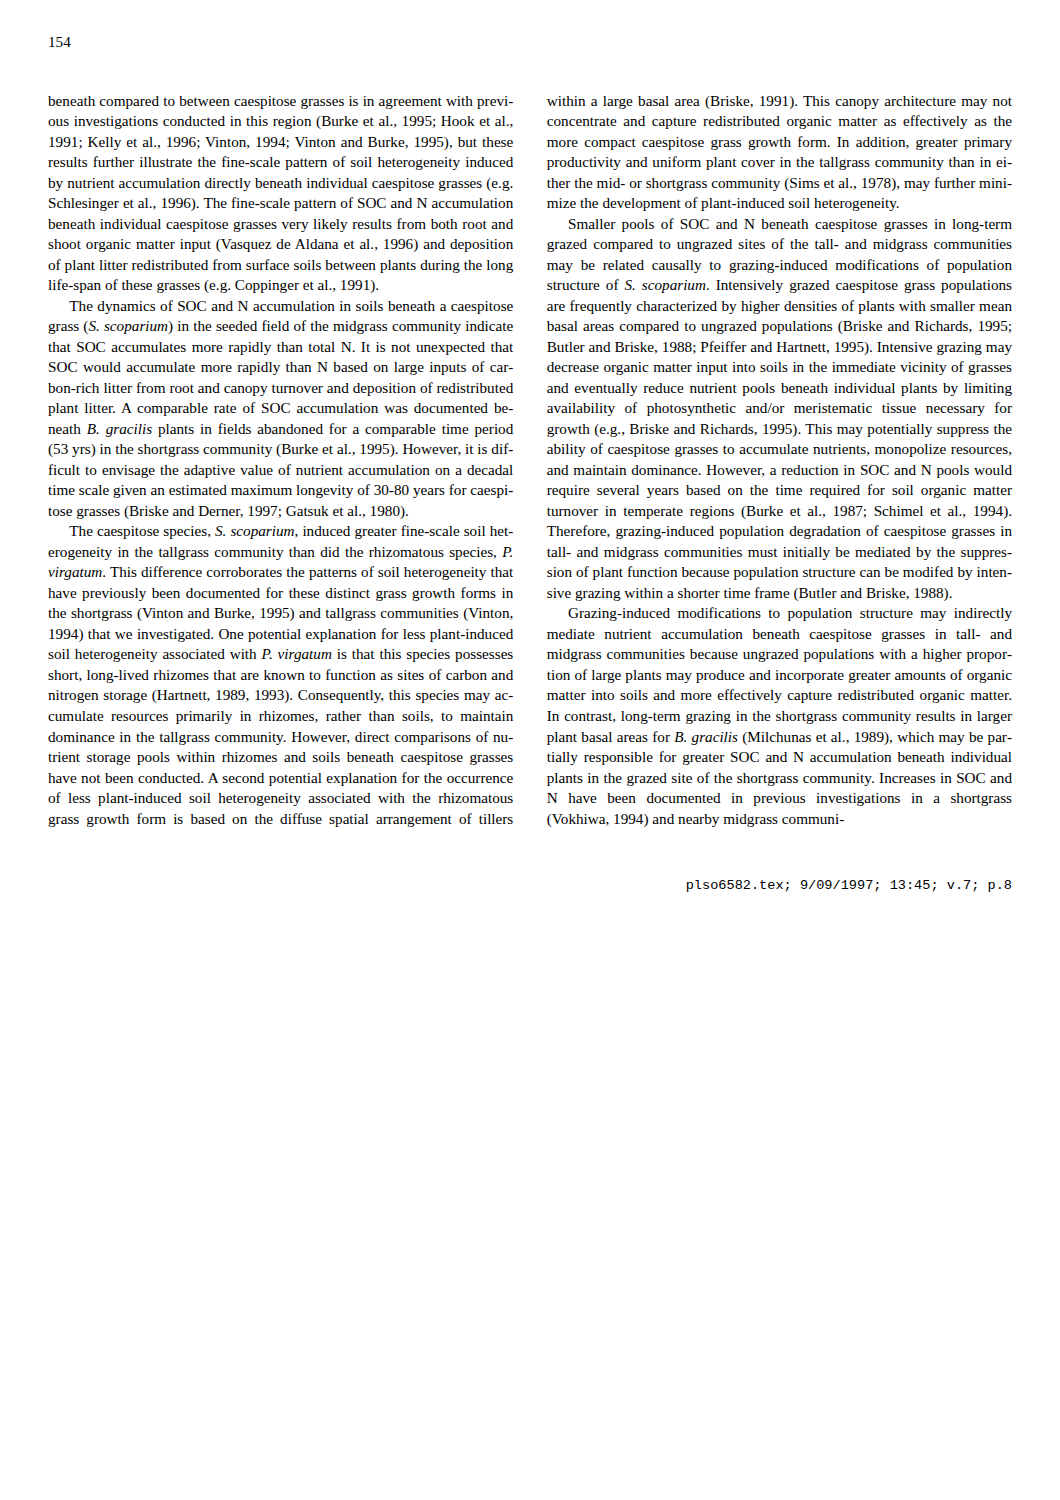154
beneath compared to between caespitose grasses is in agreement with previous investigations conducted in this region (Burke et al., 1995; Hook et al., 1991; Kelly et al., 1996; Vinton, 1994; Vinton and Burke, 1995), but these results further illustrate the fine-scale pattern of soil heterogeneity induced by nutrient accumulation directly beneath individual caespitose grasses (e.g. Schlesinger et al., 1996). The fine-scale pattern of SOC and N accumulation beneath individual caespitose grasses very likely results from both root and shoot organic matter input (Vasquez de Aldana et al., 1996) and deposition of plant litter redistributed from surface soils between plants during the long life-span of these grasses (e.g. Coppinger et al., 1991).
The dynamics of SOC and N accumulation in soils beneath a caespitose grass (S. scoparium) in the seeded field of the midgrass community indicate that SOC accumulates more rapidly than total N. It is not unexpected that SOC would accumulate more rapidly than N based on large inputs of carbon-rich litter from root and canopy turnover and deposition of redistributed plant litter. A comparable rate of SOC accumulation was documented beneath B. gracilis plants in fields abandoned for a comparable time period (53 yrs) in the shortgrass community (Burke et al., 1995). However, it is difficult to envisage the adaptive value of nutrient accumulation on a decadal time scale given an estimated maximum longevity of 30-80 years for caespitose grasses (Briske and Derner, 1997; Gatsuk et al., 1980).
The caespitose species, S. scoparium, induced greater fine-scale soil heterogeneity in the tallgrass community than did the rhizomatous species, P. virgatum. This difference corroborates the patterns of soil heterogeneity that have previously been documented for these distinct grass growth forms in the shortgrass (Vinton and Burke, 1995) and tallgrass communities (Vinton, 1994) that we investigated. One potential explanation for less plant-induced soil heterogeneity associated with P. virgatum is that this species possesses short, long-lived rhizomes that are known to function as sites of carbon and nitrogen storage (Hartnett, 1989, 1993). Consequently, this species may accumulate resources primarily in rhizomes, rather than soils, to maintain dominance in the tallgrass community. However, direct comparisons of nutrient storage pools within rhizomes and soils beneath caespitose grasses have not been conducted. A second potential explanation for the occurrence of less plant-induced soil heterogeneity associated with the rhizomatous grass growth form is based on the diffuse spatial arrangement of tillers within a large basal area (Briske, 1991). This canopy architecture may not concentrate and capture redistributed organic matter as effectively as the more compact caespitose grass growth form. In addition, greater primary productivity and uniform plant cover in the tallgrass community than in either the mid- or shortgrass community (Sims et al., 1978), may further minimize the development of plant-induced soil heterogeneity.
Smaller pools of SOC and N beneath caespitose grasses in long-term grazed compared to ungrazed sites of the tall- and midgrass communities may be related causally to grazing-induced modifications of population structure of S. scoparium. Intensively grazed caespitose grass populations are frequently characterized by higher densities of plants with smaller mean basal areas compared to ungrazed populations (Briske and Richards, 1995; Butler and Briske, 1988; Pfeiffer and Hartnett, 1995). Intensive grazing may decrease organic matter input into soils in the immediate vicinity of grasses and eventually reduce nutrient pools beneath individual plants by limiting availability of photosynthetic and/or meristematic tissue necessary for growth (e.g., Briske and Richards, 1995). This may potentially suppress the ability of caespitose grasses to accumulate nutrients, monopolize resources, and maintain dominance. However, a reduction in SOC and N pools would require several years based on the time required for soil organic matter turnover in temperate regions (Burke et al., 1987; Schimel et al., 1994). Therefore, grazing-induced population degradation of caespitose grasses in tall- and midgrass communities must initially be mediated by the suppression of plant function because population structure can be modifed by intensive grazing within a shorter time frame (Butler and Briske, 1988).
Grazing-induced modifications to population structure may indirectly mediate nutrient accumulation beneath caespitose grasses in tall- and midgrass communities because ungrazed populations with a higher proportion of large plants may produce and incorporate greater amounts of organic matter into soils and more effectively capture redistributed organic matter. In contrast, long-term grazing in the shortgrass community results in larger plant basal areas for B. gracilis (Milchunas et al., 1989), which may be partially responsible for greater SOC and N accumulation beneath individual plants in the grazed site of the shortgrass community. Increases in SOC and N have been documented in previous investigations in a shortgrass (Vokhiwa, 1994) and nearby midgrass communi-
plso6582.tex; 9/09/1997; 13:45; v.7; p.8